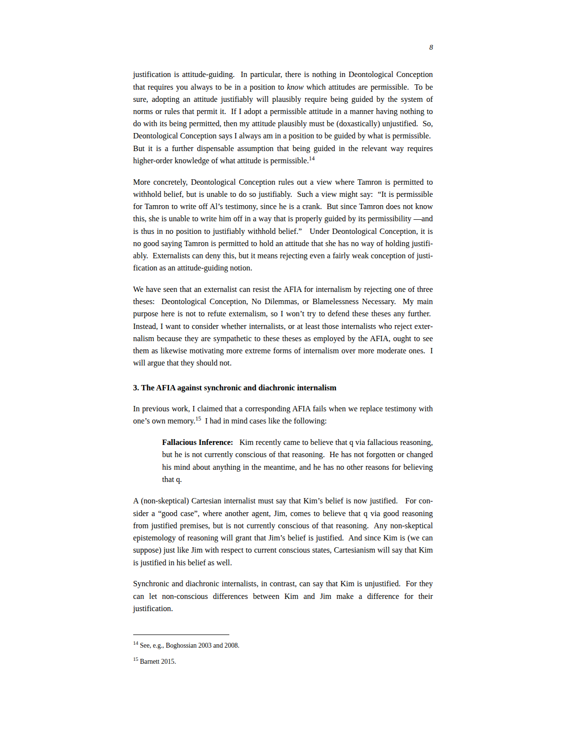8
justification is attitude-guiding. In particular, there is nothing in Deontological Conception that requires you always to be in a position to know which attitudes are permissible. To be sure, adopting an attitude justifiably will plausibly require being guided by the system of norms or rules that permit it. If I adopt a permissible attitude in a manner having nothing to do with its being permitted, then my attitude plausibly must be (doxastically) unjustified. So, Deontological Conception says I always am in a position to be guided by what is permissible. But it is a further dispensable assumption that being guided in the relevant way requires higher-order knowledge of what attitude is permissible.14
More concretely, Deontological Conception rules out a view where Tamron is permitted to withhold belief, but is unable to do so justifiably. Such a view might say: “It is permissible for Tamron to write off Al’s testimony, since he is a crank. But since Tamron does not know this, she is unable to write him off in a way that is properly guided by its permissibility —and is thus in no position to justifiably withhold belief.” Under Deontological Conception, it is no good saying Tamron is permitted to hold an attitude that she has no way of holding justifiably. Externalists can deny this, but it means rejecting even a fairly weak conception of justification as an attitude-guiding notion.
We have seen that an externalist can resist the AFIA for internalism by rejecting one of three theses: Deontological Conception, No Dilemmas, or Blamelessness Necessary. My main purpose here is not to refute externalism, so I won’t try to defend these theses any further. Instead, I want to consider whether internalists, or at least those internalists who reject externalism because they are sympathetic to these theses as employed by the AFIA, ought to see them as likewise motivating more extreme forms of internalism over more moderate ones. I will argue that they should not.
3. The AFIA against synchronic and diachronic internalism
In previous work, I claimed that a corresponding AFIA fails when we replace testimony with one’s own memory.15 I had in mind cases like the following:
Fallacious Inference: Kim recently came to believe that q via fallacious reasoning, but he is not currently conscious of that reasoning. He has not forgotten or changed his mind about anything in the meantime, and he has no other reasons for believing that q.
A (non-skeptical) Cartesian internalist must say that Kim’s belief is now justified. For consider a “good case”, where another agent, Jim, comes to believe that q via good reasoning from justified premises, but is not currently conscious of that reasoning. Any non-skeptical epistemology of reasoning will grant that Jim’s belief is justified. And since Kim is (we can suppose) just like Jim with respect to current conscious states, Cartesianism will say that Kim is justified in his belief as well.
Synchronic and diachronic internalists, in contrast, can say that Kim is unjustified. For they can let non-conscious differences between Kim and Jim make a difference for their justification.
14 See, e.g., Boghossian 2003 and 2008.
15 Barnett 2015.